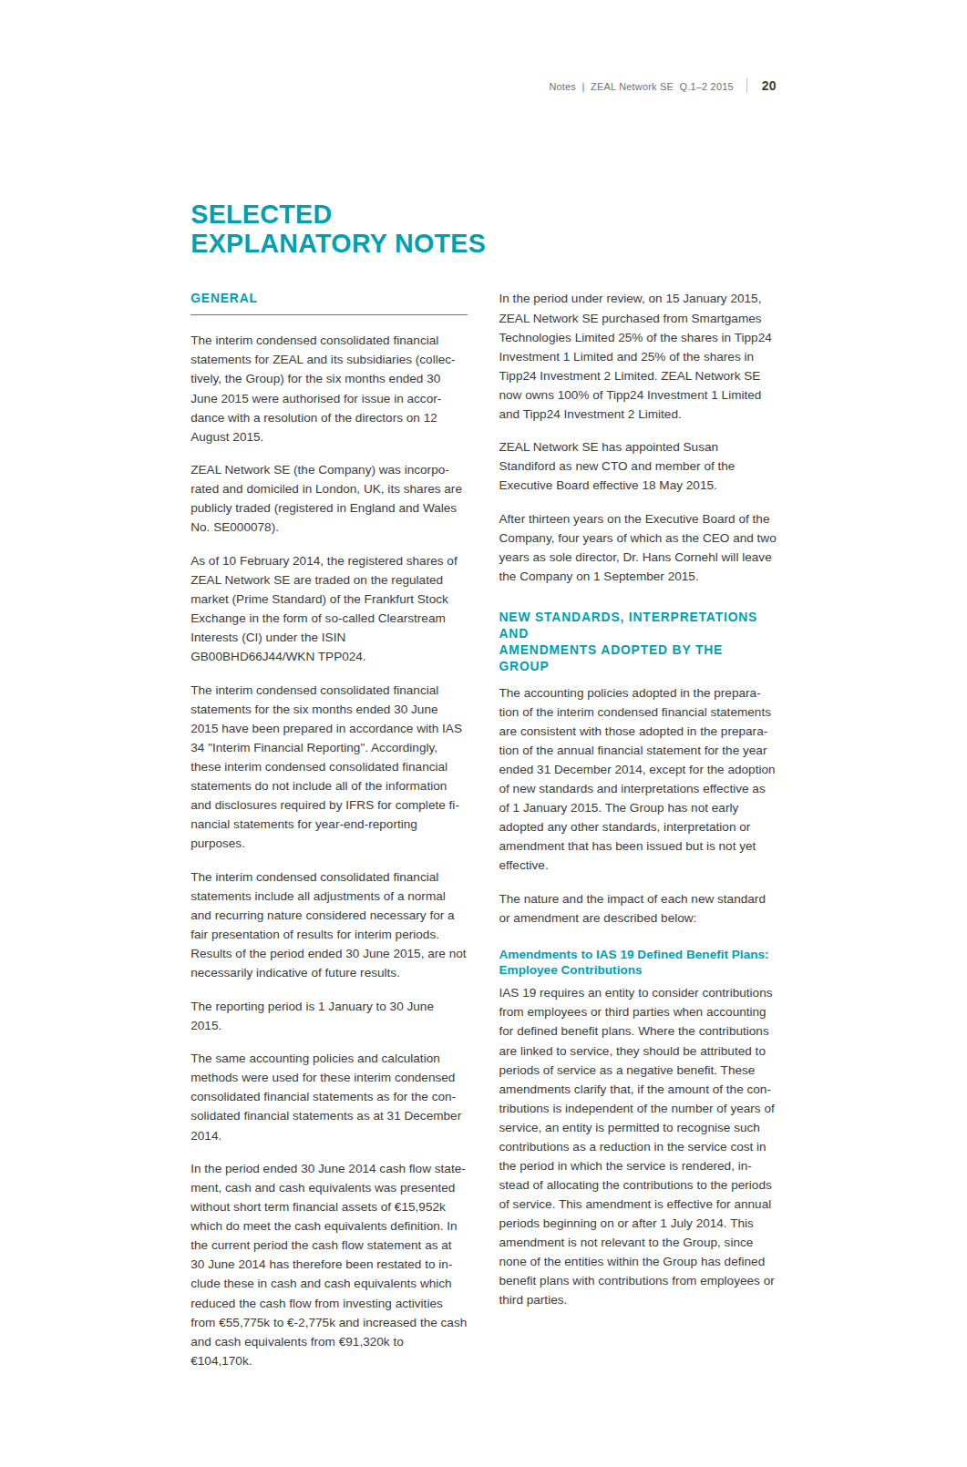Notes | ZEAL Network SE Q.1–2 2015 20
Selected
Explanatory Notes
General
The interim condensed consolidated financial statements for ZEAL and its subsidiaries (collectively, the Group) for the six months ended 30 June 2015 were authorised for issue in accordance with a resolution of the directors on 12 August 2015.
ZEAL Network SE (the Company) was incorporated and domiciled in London, UK, its shares are publicly traded (registered in England and Wales No. SE000078).
As of 10 February 2014, the registered shares of ZEAL Network SE are traded on the regulated market (Prime Standard) of the Frankfurt Stock Exchange in the form of so-called Clearstream Interests (CI) under the ISIN GB00BHD66J44/WKN TPP024.
The interim condensed consolidated financial statements for the six months ended 30 June 2015 have been prepared in accordance with IAS 34 "Interim Financial Reporting". Accordingly, these interim condensed consolidated financial statements do not include all of the information and disclosures required by IFRS for complete financial statements for year-end-reporting purposes.
The interim condensed consolidated financial statements include all adjustments of a normal and recurring nature considered necessary for a fair presentation of results for interim periods. Results of the period ended 30 June 2015, are not necessarily indicative of future results.
The reporting period is 1 January to 30 June 2015.
The same accounting policies and calculation methods were used for these interim condensed consolidated financial statements as for the consolidated financial statements as at 31 December 2014.
In the period ended 30 June 2014 cash flow statement, cash and cash equivalents was presented without short term financial assets of €15,952k which do meet the cash equivalents definition. In the current period the cash flow statement as at 30 June 2014 has therefore been restated to include these in cash and cash equivalents which reduced the cash flow from investing activities from €55,775k to €-2,775k and increased the cash and cash equivalents from €91,320k to €104,170k.
In the period under review, on 15 January 2015, ZEAL Network SE purchased from Smartgames Technologies Limited 25% of the shares in Tipp24 Investment 1 Limited and 25% of the shares in Tipp24 Investment 2 Limited. ZEAL Network SE now owns 100% of Tipp24 Investment 1 Limited and Tipp24 Investment 2 Limited.
ZEAL Network SE has appointed Susan Standiford as new CTO and member of the Executive Board effective 18 May 2015.
After thirteen years on the Executive Board of the Company, four years of which as the CEO and two years as sole director, Dr. Hans Cornehl will leave the Company on 1 September 2015.
New Standards, Interpretations and
Amendments Adopted by the Group
The accounting policies adopted in the preparation of the interim condensed financial statements are consistent with those adopted in the preparation of the annual financial statement for the year ended 31 December 2014, except for the adoption of new standards and interpretations effective as of 1 January 2015. The Group has not early adopted any other standards, interpretation or amendment that has been issued but is not yet effective.
The nature and the impact of each new standard or amendment are described below:
Amendments to IAS 19 Defined Benefit Plans:
Employee Contributions
IAS 19 requires an entity to consider contributions from employees or third parties when accounting for defined benefit plans. Where the contributions are linked to service, they should be attributed to periods of service as a negative benefit. These amendments clarify that, if the amount of the contributions is independent of the number of years of service, an entity is permitted to recognise such contributions as a reduction in the service cost in the period in which the service is rendered, instead of allocating the contributions to the periods of service. This amendment is effective for annual periods beginning on or after 1 July 2014. This amendment is not relevant to the Group, since none of the entities within the Group has defined benefit plans with contributions from employees or third parties.